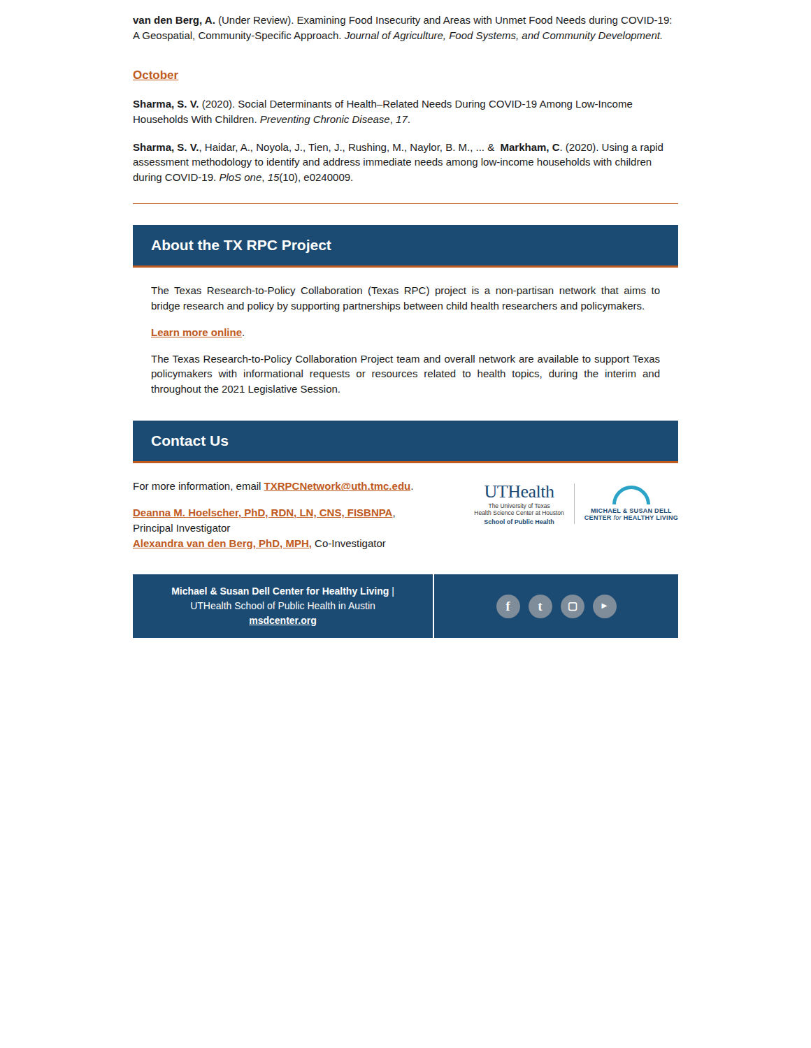van den Berg, A. (Under Review). Examining Food Insecurity and Areas with Unmet Food Needs during COVID-19: A Geospatial, Community-Specific Approach. Journal of Agriculture, Food Systems, and Community Development.
October
Sharma, S. V. (2020). Social Determinants of Health–Related Needs During COVID-19 Among Low-Income Households With Children. Preventing Chronic Disease, 17.
Sharma, S. V., Haidar, A., Noyola, J., Tien, J., Rushing, M., Naylor, B. M., ... & Markham, C. (2020). Using a rapid assessment methodology to identify and address immediate needs among low-income households with children during COVID-19. PloS one, 15(10), e0240009.
About the TX RPC Project
The Texas Research-to-Policy Collaboration (Texas RPC) project is a non-partisan network that aims to bridge research and policy by supporting partnerships between child health researchers and policymakers.
Learn more online.
The Texas Research-to-Policy Collaboration Project team and overall network are available to support Texas policymakers with informational requests or resources related to health topics, during the interim and throughout the 2021 Legislative Session.
Contact Us
For more information, email TXRPCNetwork@uth.tmc.edu.
Deanna M. Hoelscher, PhD, RDN, LN, CNS, FISBNPA,
Principal Investigator
Alexandra van den Berg, PhD, MPH, Co-Investigator
UTHealth
The University of Texas
Health Science Center at Houston
School of Public Health
MICHAEL & SUSAN DELL
CENTER for HEALTHY LIVING
Michael & Susan Dell Center for Healthy Living |
UTHealth School of Public Health in Austin
msdcenter.org
f t ▢ ►